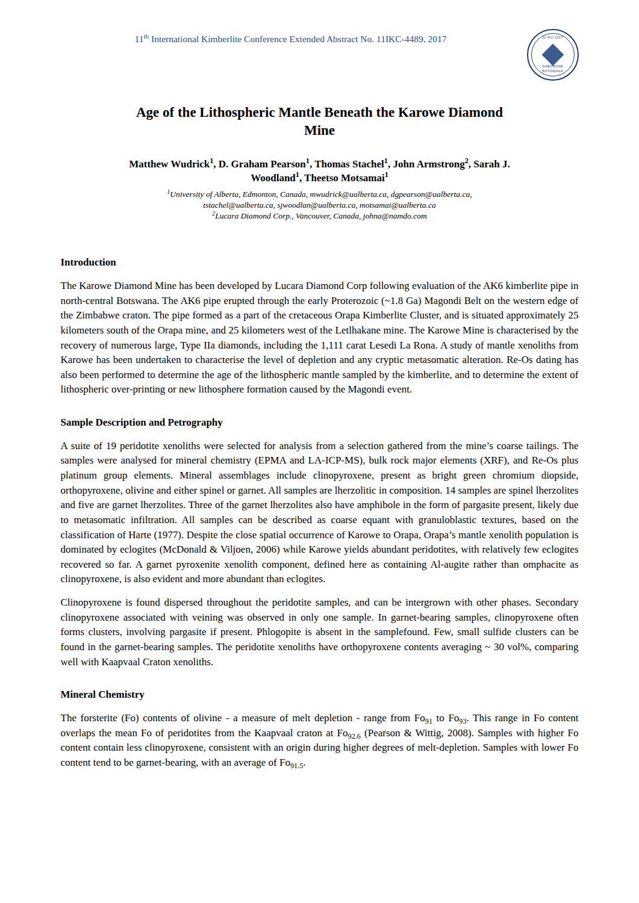11th International Kimberlite Conference Extended Abstract No. 11IKC-4489, 2017
11 IKC 2017
GABORONE BOTSWANA
Age of the Lithospheric Mantle Beneath the Karowe Diamond
Mine
Matthew Wudrick1, D. Graham Pearson1, Thomas Stachel1, John Armstrong2, Sarah J.
Woodland1, Theetso Motsamai1
1University of Alberta, Edmonton, Canada, mwudrick@ualberta.ca, dgpearson@ualberta.ca,
tstachel@ualberta.ca, sjwoodlan@ualberta.ca, motsamai@ualberta.ca
2Lucara Diamond Corp., Vancouver, Canada, johna@namdo.com
Introduction
The Karowe Diamond Mine has been developed by Lucara Diamond Corp following evaluation of the AK6 kimberlite pipe in north-central Botswana. The AK6 pipe erupted through the early Proterozoic (~1.8 Ga) Magondi Belt on the western edge of the Zimbabwe craton. The pipe formed as a part of the cretaceous Orapa Kimberlite Cluster, and is situated approximately 25 kilometers south of the Orapa mine, and 25 kilometers west of the Letlhakane mine. The Karowe Mine is characterised by the recovery of numerous large, Type IIa diamonds, including the 1,111 carat Lesedi La Rona. A study of mantle xenoliths from Karowe has been undertaken to characterise the level of depletion and any cryptic metasomatic alteration. Re-Os dating has also been performed to determine the age of the lithospheric mantle sampled by the kimberlite, and to determine the extent of lithospheric over-printing or new lithosphere formation caused by the Magondi event.
Sample Description and Petrography
A suite of 19 peridotite xenoliths were selected for analysis from a selection gathered from the mine’s coarse tailings. The samples were analysed for mineral chemistry (EPMA and LA-ICP-MS), bulk rock major elements (XRF), and Re-Os plus platinum group elements. Mineral assemblages include clinopyroxene, present as bright green chromium diopside, orthopyroxene, olivine and either spinel or garnet. All samples are lherzolitic in composition. 14 samples are spinel lherzolites and five are garnet lherzolites. Three of the garnet lherzolites also have amphibole in the form of pargasite present, likely due to metasomatic infiltration. All samples can be described as coarse equant with granuloblastic textures, based on the classification of Harte (1977). Despite the close spatial occurrence of Karowe to Orapa, Orapa’s mantle xenolith population is dominated by eclogites (McDonald & Viljoen, 2006) while Karowe yields abundant peridotites, with relatively few eclogites recovered so far. A garnet pyroxenite xenolith component, defined here as containing Al-augite rather than omphacite as clinopyroxene, is also evident and more abundant than eclogites.
Clinopyroxene is found dispersed throughout the peridotite samples, and can be intergrown with other phases. Secondary clinopyroxene associated with veining was observed in only one sample. In garnet-bearing samples, clinopyroxene often forms clusters, involving pargasite if present. Phlogopite is absent in the samplefound. Few, small sulfide clusters can be found in the garnet-bearing samples. The peridotite xenoliths have orthopyroxene contents averaging ~ 30 vol%, comparing well with Kaapvaal Craton xenoliths.
Mineral Chemistry
The forsterite (Fo) contents of olivine - a measure of melt depletion - range from Fo91 to Fo93. This range in Fo content overlaps the mean Fo of peridotites from the Kaapvaal craton at Fo92.6 (Pearson & Wittig, 2008). Samples with higher Fo content contain less clinopyroxene, consistent with an origin during higher degrees of melt-depletion. Samples with lower Fo content tend to be garnet-bearing, with an average of Fo91.5.